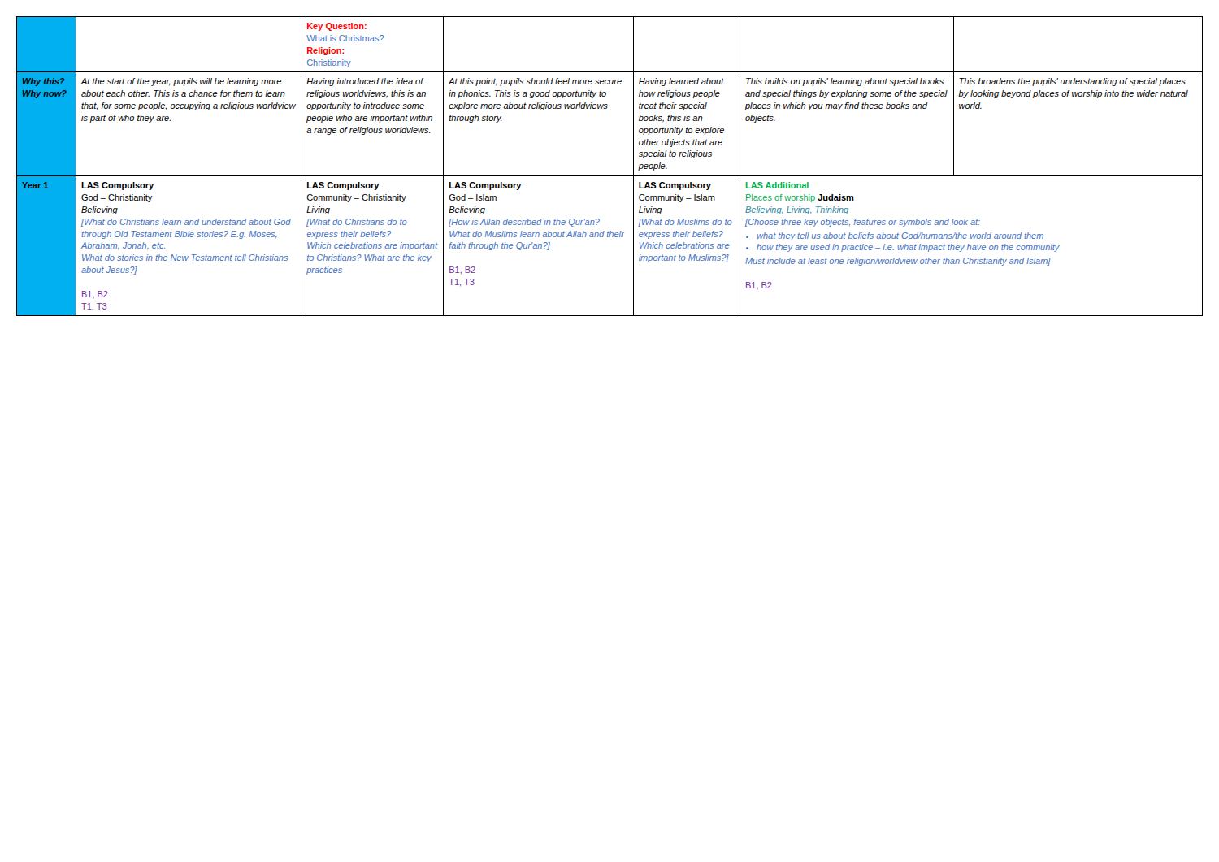| | | Key Question: What is Christmas? Religion: Christianity | | | | |
| Why this? Why now? | At the start of the year, pupils will be learning more about each other. This is a chance for them to learn that, for some people, occupying a religious worldview is part of who they are. | Having introduced the idea of religious worldviews, this is an opportunity to introduce some people who are important within a range of religious worldviews. | At this point, pupils should feel more secure in phonics. This is a good opportunity to explore more about religious worldviews through story. | Having learned about how religious people treat their special books, this is an opportunity to explore other objects that are special to religious people. | This builds on pupils' learning about special books and special things by exploring some of the special places in which you may find these books and objects. | This broadens the pupils' understanding of special places by looking beyond places of worship into the wider natural world. |
| Year 1 | LAS Compulsory God – Christianity Believing [What do Christians learn and understand about God through Old Testament Bible stories? E.g. Moses, Abraham, Jonah, etc. What do stories in the New Testament tell Christians about Jesus?] B1, B2 T1, T3 | LAS Compulsory Community – Christianity Living [What do Christians do to express their beliefs? Which celebrations are important to Christians? What are the key practices | LAS Compulsory God – Islam Believing [How is Allah described in the Qur'an? What do Muslims learn about Allah and their faith through the Qur'an?] B1, B2 T1, T3 | LAS Compulsory Community – Islam Living [What do Muslims do to express their beliefs? Which celebrations are important to Muslims?] | LAS Additional Places of worship Judaism Believing, Living, Thinking [Choose three key objects, features or symbols and look at: what they tell us about beliefs about God/humans/the world around them how they are used in practice – i.e. what impact they have on the community Must include at least one religion/worldview other than Christianity and Islam] B1, B2 |